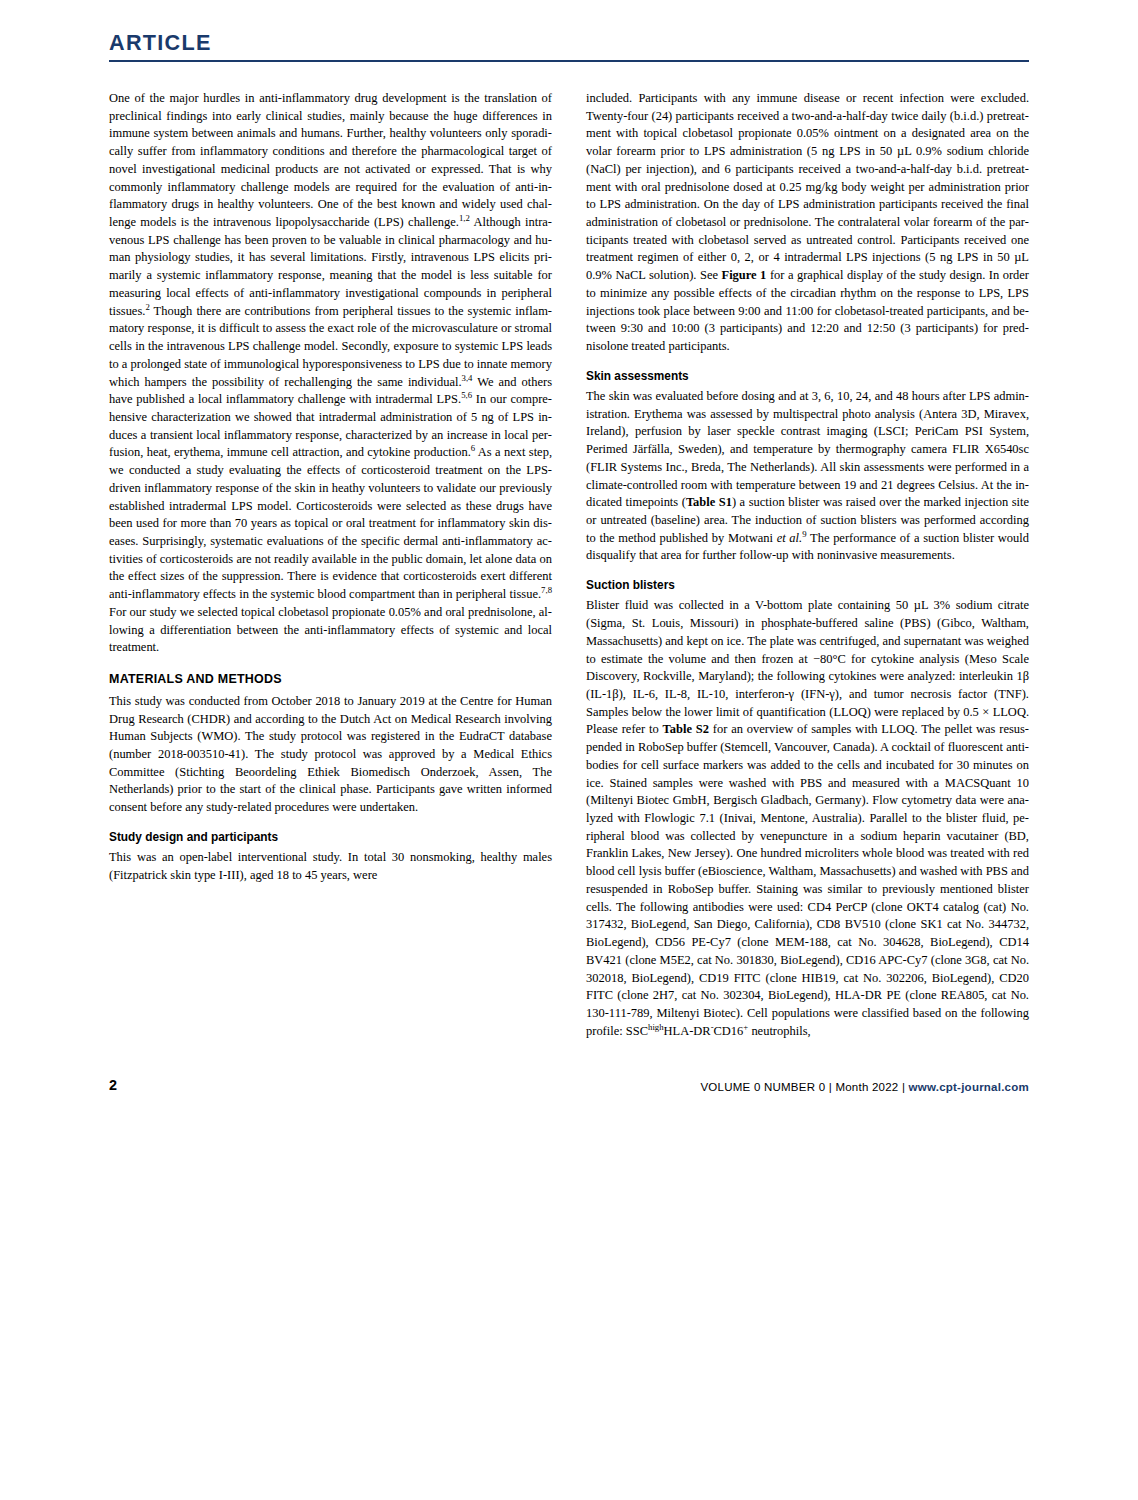ARTICLE
One of the major hurdles in anti-inflammatory drug development is the translation of preclinical findings into early clinical studies, mainly because the huge differences in immune system between animals and humans. Further, healthy volunteers only sporadically suffer from inflammatory conditions and therefore the pharmacological target of novel investigational medicinal products are not activated or expressed. That is why commonly inflammatory challenge models are required for the evaluation of anti-inflammatory drugs in healthy volunteers. One of the best known and widely used challenge models is the intravenous lipopolysaccharide (LPS) challenge.1,2 Although intravenous LPS challenge has been proven to be valuable in clinical pharmacology and human physiology studies, it has several limitations. Firstly, intravenous LPS elicits primarily a systemic inflammatory response, meaning that the model is less suitable for measuring local effects of anti-inflammatory investigational compounds in peripheral tissues.2 Though there are contributions from peripheral tissues to the systemic inflammatory response, it is difficult to assess the exact role of the microvasculature or stromal cells in the intravenous LPS challenge model. Secondly, exposure to systemic LPS leads to a prolonged state of immunological hyporesponsiveness to LPS due to innate memory which hampers the possibility of rechallenging the same individual.3,4 We and others have published a local inflammatory challenge with intradermal LPS.5,6 In our comprehensive characterization we showed that intradermal administration of 5 ng of LPS induces a transient local inflammatory response, characterized by an increase in local perfusion, heat, erythema, immune cell attraction, and cytokine production.6 As a next step, we conducted a study evaluating the effects of corticosteroid treatment on the LPS-driven inflammatory response of the skin in heathy volunteers to validate our previously established intradermal LPS model. Corticosteroids were selected as these drugs have been used for more than 70 years as topical or oral treatment for inflammatory skin diseases. Surprisingly, systematic evaluations of the specific dermal anti-inflammatory activities of corticosteroids are not readily available in the public domain, let alone data on the effect sizes of the suppression. There is evidence that corticosteroids exert different anti-inflammatory effects in the systemic blood compartment than in peripheral tissue.7,8 For our study we selected topical clobetasol propionate 0.05% and oral prednisolone, allowing a differentiation between the anti-inflammatory effects of systemic and local treatment.
MATERIALS AND METHODS
This study was conducted from October 2018 to January 2019 at the Centre for Human Drug Research (CHDR) and according to the Dutch Act on Medical Research involving Human Subjects (WMO). The study protocol was registered in the EudraCT database (number 2018-003510-41). The study protocol was approved by a Medical Ethics Committee (Stichting Beoordeling Ethiek Biomedisch Onderzoek, Assen, The Netherlands) prior to the start of the clinical phase. Participants gave written informed consent before any study-related procedures were undertaken.
Study design and participants
This was an open-label interventional study. In total 30 nonsmoking, healthy males (Fitzpatrick skin type I-III), aged 18 to 45 years, were
included. Participants with any immune disease or recent infection were excluded. Twenty-four (24) participants received a two-and-a-half-day twice daily (b.i.d.) pretreatment with topical clobetasol propionate 0.05% ointment on a designated area on the volar forearm prior to LPS administration (5 ng LPS in 50 µL 0.9% sodium chloride (NaCl) per injection), and 6 participants received a two-and-a-half-day b.i.d. pretreatment with oral prednisolone dosed at 0.25 mg/kg body weight per administration prior to LPS administration. On the day of LPS administration participants received the final administration of clobetasol or prednisolone. The contralateral volar forearm of the participants treated with clobetasol served as untreated control. Participants received one treatment regimen of either 0, 2, or 4 intradermal LPS injections (5 ng LPS in 50 µL 0.9% NaCL solution). See Figure 1 for a graphical display of the study design. In order to minimize any possible effects of the circadian rhythm on the response to LPS, LPS injections took place between 9:00 and 11:00 for clobetasol-treated participants, and between 9:30 and 10:00 (3 participants) and 12:20 and 12:50 (3 participants) for prednisolone treated participants.
Skin assessments
The skin was evaluated before dosing and at 3, 6, 10, 24, and 48 hours after LPS administration. Erythema was assessed by multispectral photo analysis (Antera 3D, Miravex, Ireland), perfusion by laser speckle contrast imaging (LSCI; PeriCam PSI System, Perimed Järfälla, Sweden), and temperature by thermography camera FLIR X6540sc (FLIR Systems Inc., Breda, The Netherlands). All skin assessments were performed in a climate-controlled room with temperature between 19 and 21 degrees Celsius. At the indicated timepoints (Table S1) a suction blister was raised over the marked injection site or untreated (baseline) area. The induction of suction blisters was performed according to the method published by Motwani et al.9 The performance of a suction blister would disqualify that area for further follow-up with noninvasive measurements.
Suction blisters
Blister fluid was collected in a V-bottom plate containing 50 µL 3% sodium citrate (Sigma, St. Louis, Missouri) in phosphate-buffered saline (PBS) (Gibco, Waltham, Massachusetts) and kept on ice. The plate was centrifuged, and supernatant was weighed to estimate the volume and then frozen at −80°C for cytokine analysis (Meso Scale Discovery, Rockville, Maryland); the following cytokines were analyzed: interleukin 1β (IL-1β), IL-6, IL-8, IL-10, interferon-γ (IFN-γ), and tumor necrosis factor (TNF). Samples below the lower limit of quantification (LLOQ) were replaced by 0.5 × LLOQ. Please refer to Table S2 for an overview of samples with LLOQ. The pellet was resuspended in RoboSep buffer (Stemcell, Vancouver, Canada). A cocktail of fluorescent antibodies for cell surface markers was added to the cells and incubated for 30 minutes on ice. Stained samples were washed with PBS and measured with a MACSQuant 10 (Miltenyi Biotec GmbH, Bergisch Gladbach, Germany). Flow cytometry data were analyzed with Flowlogic 7.1 (Inivai, Mentone, Australia). Parallel to the blister fluid, peripheral blood was collected by venepuncture in a sodium heparin vacutainer (BD, Franklin Lakes, New Jersey). One hundred microliters whole blood was treated with red blood cell lysis buffer (eBioscience, Waltham, Massachusetts) and washed with PBS and resuspended in RoboSep buffer. Staining was similar to previously mentioned blister cells. The following antibodies were used: CD4 PerCP (clone OKT4 catalog (cat) No. 317432, BioLegend, San Diego, California), CD8 BV510 (clone SK1 cat No. 344732, BioLegend), CD56 PE-Cy7 (clone MEM-188, cat No. 304628, BioLegend), CD14 BV421 (clone M5E2, cat No. 301830, BioLegend), CD16 APC-Cy7 (clone 3G8, cat No. 302018, BioLegend), CD19 FITC (clone HIB19, cat No. 302206, BioLegend), CD20 FITC (clone 2H7, cat No. 302304, BioLegend), HLA-DR PE (clone REA805, cat No. 130-111-789, Miltenyi Biotec). Cell populations were classified based on the following profile: SSChighHLA-DR-CD16+ neutrophils,
2
VOLUME 0 NUMBER 0 | Month 2022 | www.cpt-journal.com